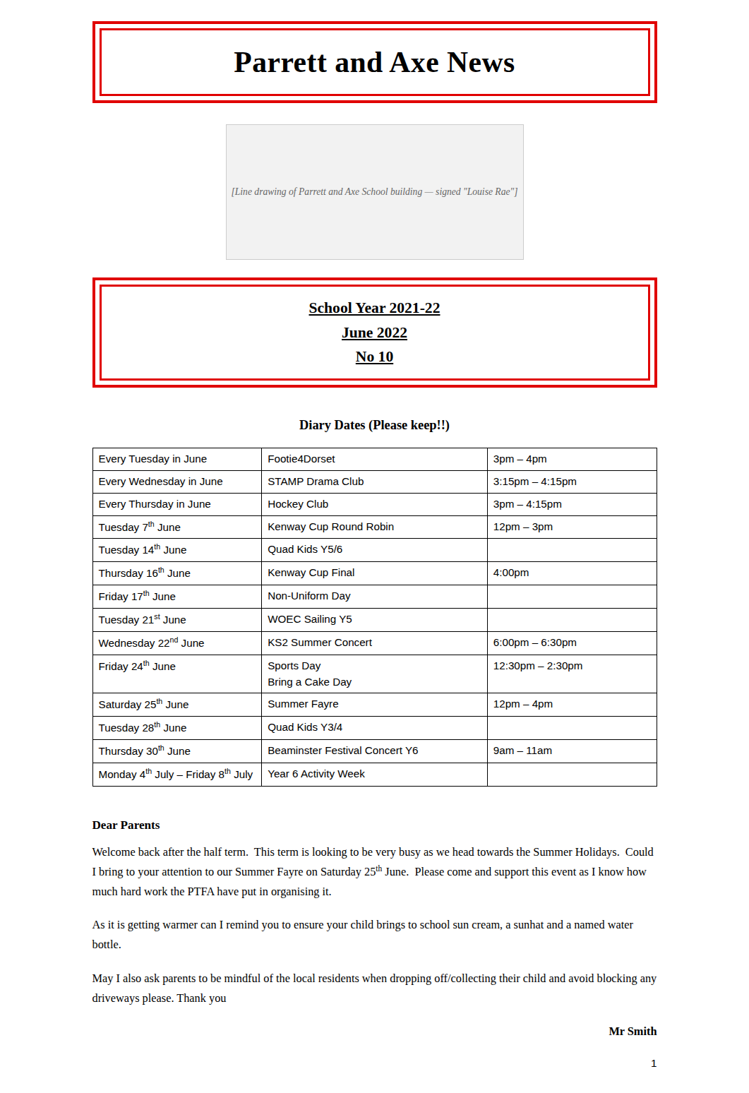Parrett and Axe News
[Line drawing of Parrett and Axe School building — signed "Louise Rae"]
School Year 2021-22
June 2022
No 10
Diary Dates (Please keep!!)
| Every Tuesday in June | Footie4Dorset | 3pm – 4pm |
| Every Wednesday in June | STAMP Drama Club | 3:15pm – 4:15pm |
| Every Thursday in June | Hockey Club | 3pm – 4:15pm |
| Tuesday 7 th June | Kenway Cup Round Robin | 12pm – 3pm |
| Tuesday 14 th June | Quad Kids Y5/6 | |
| Thursday 16 th June | Kenway Cup Final | 4:00pm |
| Friday 17 th June | Non-Uniform Day | |
| Tuesday 21 st June | WOEC Sailing Y5 | |
| Wednesday 22 nd June | KS2 Summer Concert | 6:00pm – 6:30pm |
| Friday 24 th June | Sports Day Bring a Cake Day | 12:30pm – 2:30pm |
| Saturday 25 th June | Summer Fayre | 12pm – 4pm |
| Tuesday 28 th June | Quad Kids Y3/4 | |
| Thursday 30 th June | Beaminster Festival Concert Y6 | 9am – 11am |
| Monday 4 th July – Friday 8 th July | Year 6 Activity Week | |
Dear Parents
Welcome back after the half term. This term is looking to be very busy as we head towards the Summer Holidays. Could I bring to your attention to our Summer Fayre on Saturday 25th June. Please come and support this event as I know how much hard work the PTFA have put in organising it.
As it is getting warmer can I remind you to ensure your child brings to school sun cream, a sunhat and a named water bottle.
May I also ask parents to be mindful of the local residents when dropping off/collecting their child and avoid blocking any driveways please. Thank you
Mr Smith
1